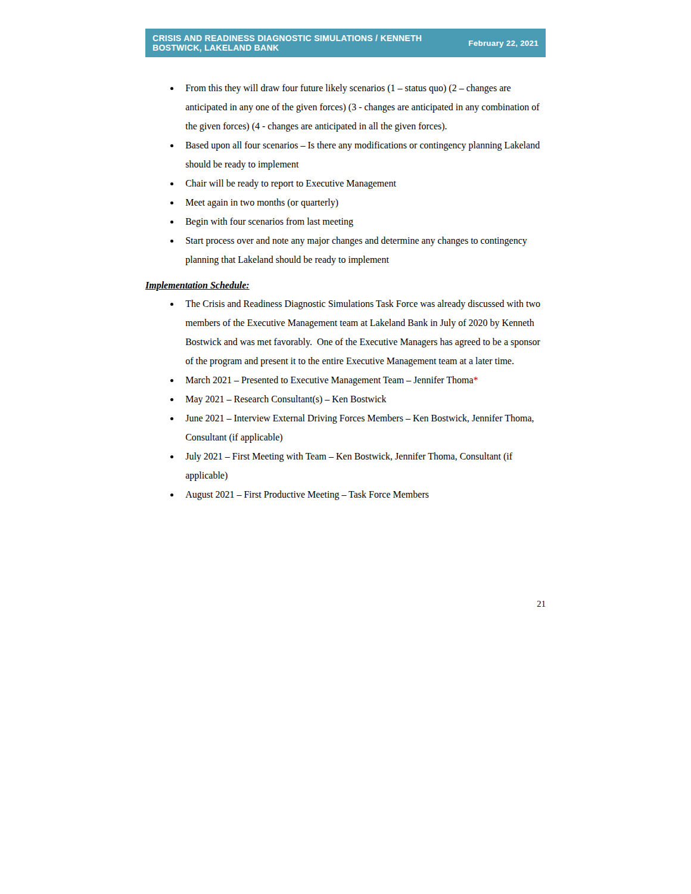Crisis and Readiness Diagnostic Simulations / Kenneth Bostwick, Lakeland Bank February 22, 2021
From this they will draw four future likely scenarios (1 – status quo) (2 – changes are anticipated in any one of the given forces) (3 - changes are anticipated in any combination of the given forces) (4 - changes are anticipated in all the given forces).
Based upon all four scenarios – Is there any modifications or contingency planning Lakeland should be ready to implement
Chair will be ready to report to Executive Management
Meet again in two months (or quarterly)
Begin with four scenarios from last meeting
Start process over and note any major changes and determine any changes to contingency planning that Lakeland should be ready to implement
Implementation Schedule:
The Crisis and Readiness Diagnostic Simulations Task Force was already discussed with two members of the Executive Management team at Lakeland Bank in July of 2020 by Kenneth Bostwick and was met favorably. One of the Executive Managers has agreed to be a sponsor of the program and present it to the entire Executive Management team at a later time.
March 2021 – Presented to Executive Management Team – Jennifer Thoma*
May 2021 – Research Consultant(s) – Ken Bostwick
June 2021 – Interview External Driving Forces Members – Ken Bostwick, Jennifer Thoma, Consultant (if applicable)
July 2021 – First Meeting with Team – Ken Bostwick, Jennifer Thoma, Consultant (if applicable)
August 2021 – First Productive Meeting – Task Force Members
21